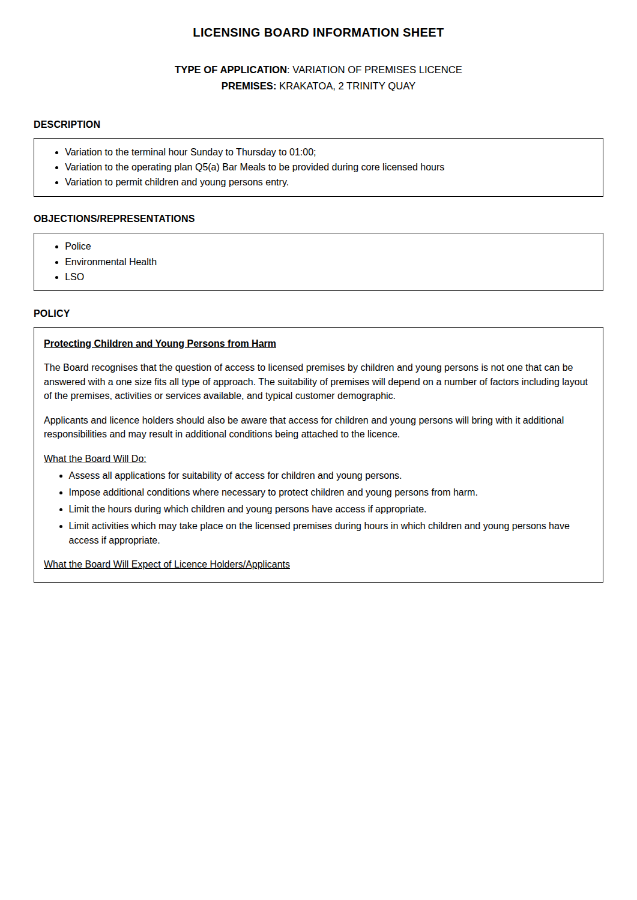LICENSING BOARD INFORMATION SHEET
TYPE OF APPLICATION: VARIATION OF PREMISES LICENCE
PREMISES: KRAKATOA, 2 TRINITY QUAY
DESCRIPTION
Variation to the terminal hour Sunday to Thursday to 01:00;
Variation to the operating plan Q5(a) Bar Meals to be provided during core licensed hours
Variation to permit children and young persons entry.
OBJECTIONS/REPRESENTATIONS
Police
Environmental Health
LSO
POLICY
Protecting Children and Young Persons from Harm
The Board recognises that the question of access to licensed premises by children and young persons is not one that can be answered with a one size fits all type of approach. The suitability of premises will depend on a number of factors including layout of the premises, activities or services available, and typical customer demographic.
Applicants and licence holders should also be aware that access for children and young persons will bring with it additional responsibilities and may result in additional conditions being attached to the licence.
What the Board Will Do:
Assess all applications for suitability of access for children and young persons.
Impose additional conditions where necessary to protect children and young persons from harm.
Limit the hours during which children and young persons have access if appropriate.
Limit activities which may take place on the licensed premises during hours in which children and young persons have access if appropriate.
What the Board Will Expect of Licence Holders/Applicants